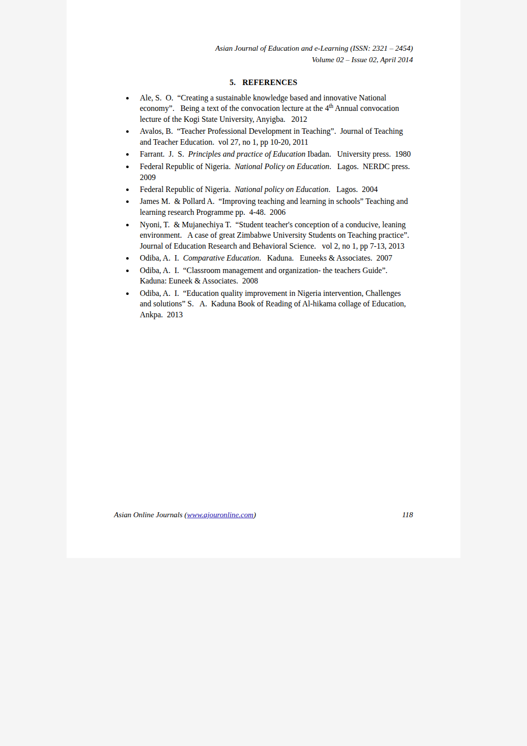Asian Journal of Education and e-Learning (ISSN: 2321 – 2454)
Volume 02 – Issue 02, April 2014
5. REFERENCES
Ale, S. O. “Creating a sustainable knowledge based and innovative National economy”. Being a text of the convocation lecture at the 4th Annual convocation lecture of the Kogi State University, Anyigba. 2012
Avalos, B. “Teacher Professional Development in Teaching”. Journal of Teaching and Teacher Education. vol 27, no 1, pp 10-20, 2011
Farrant. J. S. Principles and practice of Education Ibadan. University press. 1980
Federal Republic of Nigeria. National Policy on Education. Lagos. NERDC press. 2009
Federal Republic of Nigeria. National policy on Education. Lagos. 2004
James M. & Pollard A. “Improving teaching and learning in schools” Teaching and learning research Programme pp. 4-48. 2006
Nyoni, T. & Mujanechiya T. “Student teacher's conception of a conducive, leaning environment. A case of great Zimbabwe University Students on Teaching practice”. Journal of Education Research and Behavioral Science. vol 2, no 1, pp 7-13, 2013
Odiba, A. I. Comparative Education. Kaduna. Euneeks & Associates. 2007
Odiba, A. I. “Classroom management and organization- the teachers Guide”. Kaduna: Euneek & Associates. 2008
Odiba, A. I. “Education quality improvement in Nigeria intervention, Challenges and solutions” S. A. Kaduna Book of Reading of Al-hikama collage of Education, Ankpa. 2013
Asian Online Journals (www.ajouronline.com) 118